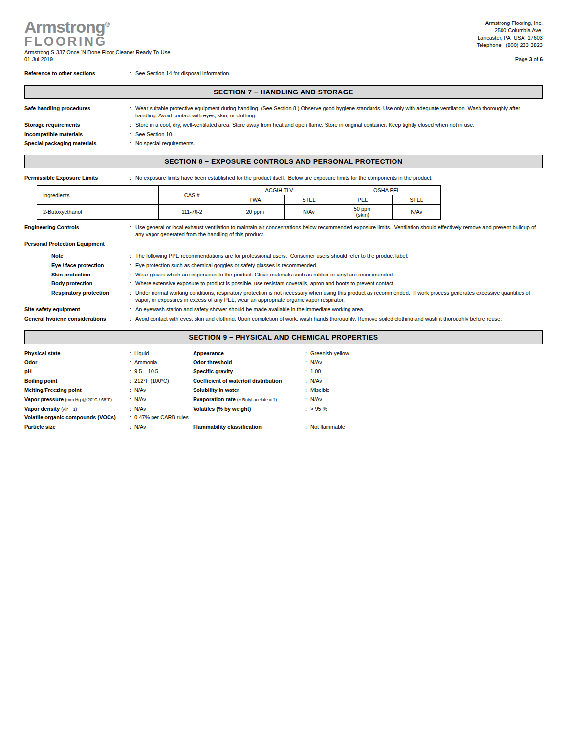Armstrong®
FLOORING
Armstrong Flooring, Inc.
2500 Columbia Ave.
Lancaster, PA USA 17603
Telephone: (800) 233-3823
Armstrong S-337 Once ‘N Done Floor Cleaner Ready-To-Use
01-Jul-2019
Page 3 of 6
| Reference to other sections | : | See Section 14 for disposal information. |
SECTION 7 – HANDLING AND STORAGE
| Safe handling procedures | : | Wear suitable protective equipment during handling. (See Section 8.) Observe good hygiene standards. Use only with adequate ventilation. Wash thoroughly after handling. Avoid contact with eyes, skin, or clothing. |
| Storage requirements | : | Store in a cool, dry, well-ventilated area. Store away from heat and open flame. Store in original container. Keep tightly closed when not in use. |
| Incompatible materials | : | See Section 10. |
| Special packaging materials | : | No special requirements. |
SECTION 8 – EXPOSURE CONTROLS AND PERSONAL PROTECTION
| Permissible Exposure Limits | : | No exposure limits have been established for the product itself. Below are exposure limits for the components in the product. |
| Ingredients | CAS # | ACGIH TLV | OSHA PEL |
| TWA | STEL | PEL | STEL |
| 2-Butoxyethanol | 111-76-2 | 20 ppm | N/Av | 50 ppm (skin) | N/Av |
| Engineering Controls | : | Use general or local exhaust ventilation to maintain air concentrations below recommended exposure limits. Ventilation should effectively remove and prevent buildup of any vapor generated from the handling of this product. |
| Personal Protection Equipment | | |
| Note | : | The following PPE recommendations are for professional users. Consumer users should refer to the product label. |
| Eye / face protection | : | Eye protection such as chemical goggles or safety glasses is recommended. |
| Skin protection | : | Wear gloves which are impervious to the product. Glove materials such as rubber or vinyl are recommended. |
| Body protection | : | Where extensive exposure to product is possible, use resistant coveralls, apron and boots to prevent contact. |
| Respiratory protection | : | Under normal working conditions, respiratory protection is not necessary when using this product as recommended. If work process generates excessive quantities of vapor, or exposures in excess of any PEL, wear an appropriate organic vapor respirator. |
| Site safety equipment | : | An eyewash station and safety shower should be made available in the immediate working area. |
| General hygiene considerations | : | Avoid contact with eyes, skin and clothing. Upon completion of work, wash hands thoroughly. Remove soiled clothing and wash it thoroughly before reuse. |
SECTION 9 – PHYSICAL AND CHEMICAL PROPERTIES
| Physical state | : | Liquid | Appearance | : | Greenish-yellow |
| Odor | : | Ammonia | Odor threshold | : | N/Av |
| pH | : | 9.5 – 10.5 | Specific gravity | : | 1.00 |
| Boiling point | : | 212°F (100°C) | Coefficient of water/oil distribution | : | N/Av |
| Melting/Freezing point | : | N/Av | Solubility in water | : | Miscible |
| Vapor pressure (mm Hg @ 20°C / 68°F) | : | N/Av | Evaporation rate ( n -Butyl acetate = 1) | : | N/Av |
| Vapor density (Air = 1) | : | N/Av | Volatiles (% by weight) | : | > 95 % |
| Volatile organic compounds (VOCs) | : | 0.47% per CARB rules |
| Particle size | : | N/Av | Flammability classification | : | Not flammable |